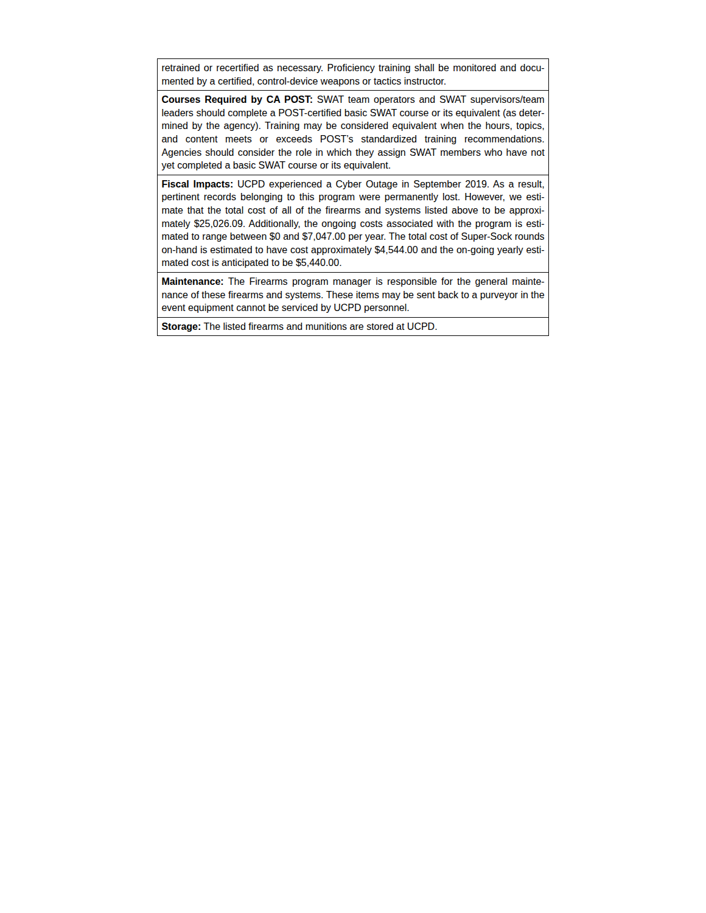| retrained or recertified as necessary. Proficiency training shall be monitored and documented by a certified, control-device weapons or tactics instructor. |
| Courses Required by CA POST: SWAT team operators and SWAT supervisors/team leaders should complete a POST-certified basic SWAT course or its equivalent (as determined by the agency). Training may be considered equivalent when the hours, topics, and content meets or exceeds POST’s standardized training recommendations. Agencies should consider the role in which they assign SWAT members who have not yet completed a basic SWAT course or its equivalent. |
| Fiscal Impacts: UCPD experienced a Cyber Outage in September 2019. As a result, pertinent records belonging to this program were permanently lost. However, we estimate that the total cost of all of the firearms and systems listed above to be approximately $25,026.09. Additionally, the ongoing costs associated with the program is estimated to range between $0 and $7,047.00 per year. The total cost of Super-Sock rounds on-hand is estimated to have cost approximately $4,544.00 and the on-going yearly estimated cost is anticipated to be $5,440.00. |
| Maintenance: The Firearms program manager is responsible for the general maintenance of these firearms and systems. These items may be sent back to a purveyor in the event equipment cannot be serviced by UCPD personnel. |
| Storage: The listed firearms and munitions are stored at UCPD. |